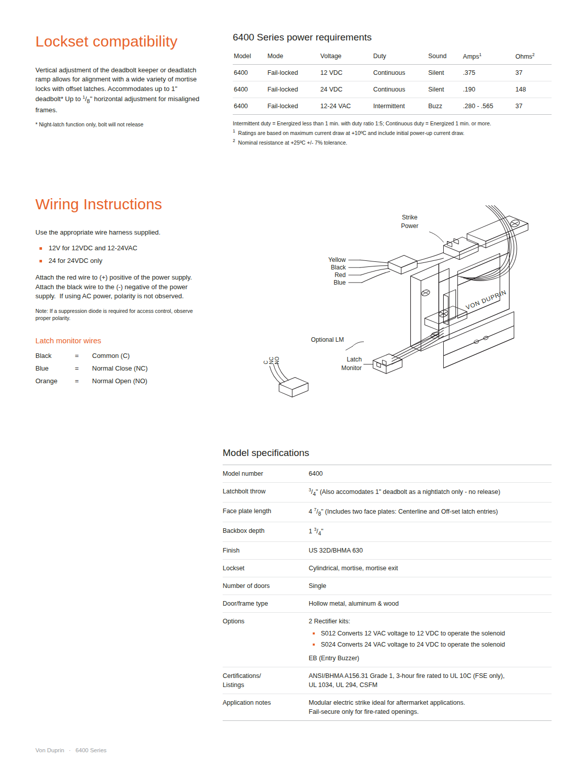Lockset compatibility
Vertical adjustment of the deadbolt keeper or deadlatch ramp allows for alignment with a wide variety of mortise locks with offset latches. Accommodates up to 1" deadbolt* Up to 1/8" horizontal adjustment for misaligned frames.
* Night-latch function only, bolt will not release
6400 Series power requirements
| Model | Mode | Voltage | Duty | Sound | Amps 1 | Ohms 2 |
| --- | --- | --- | --- | --- | --- | --- |
| 6400 | Fail-locked | 12 VDC | Continuous | Silent | .375 | 37 |
| 6400 | Fail-locked | 24 VDC | Continuous | Silent | .190 | 148 |
| 6400 | Fail-locked | 12-24 VAC | Intermittent | Buzz | .280 - .565 | 37 |
Intermittent duty = Energized less than 1 min. with duty ratio 1:5; Continuous duty = Energized 1 min. or more.
1 Ratings are based on maximum current draw at +10ºC and include initial power-up current draw.
2 Nominal resistance at +25ºC +/- 7% tolerance.
Wiring Instructions
Use the appropriate wire harness supplied.
12V for 12VDC and 12-24VAC
24 for 24VDC only
Attach the red wire to (+) positive of the power supply. Attach the black wire to the (-) negative of the power supply. If using AC power, polarity is not observed.
Note: If a suppression diode is required for access control, observe proper polarity.
Latch monitor wires
| Black | = | Common (C) |
| Blue | = | Normal Close (NC) |
| Orange | = | Normal Open (NO) |
VON DUPRIN Strike Power Yellow Black Red Blue Optional LM Latch Monitor C NC NO
Model specifications
| Model number | 6400 |
| Latchbolt throw | 3 / 4 " (Also accomodates 1" deadbolt as a nightlatch only - no release) |
| Face plate length | 4 7 / 8 " (Includes two face plates: Centerline and Off-set latch entries) |
| Backbox depth | 1 3 / 4 " |
| Finish | US 32D/BHMA 630 |
| Lockset | Cylindrical, mortise, mortise exit |
| Number of doors | Single |
| Door/frame type | Hollow metal, aluminum & wood |
| Options | 2 Rectifier kits: S012 Converts 12 VAC voltage to 12 VDC to operate the solenoid S024 Converts 24 VAC voltage to 24 VDC to operate the solenoid EB (Entry Buzzer) |
| Certifications/ Listings | ANSI/BHMA A156.31 Grade 1, 3-hour fire rated to UL 10C (FSE only), UL 1034, UL 294, CSFM |
| Application notes | Modular electric strike ideal for aftermarket applications. Fail-secure only for fire-rated openings. |
Von Duprin · 6400 Series